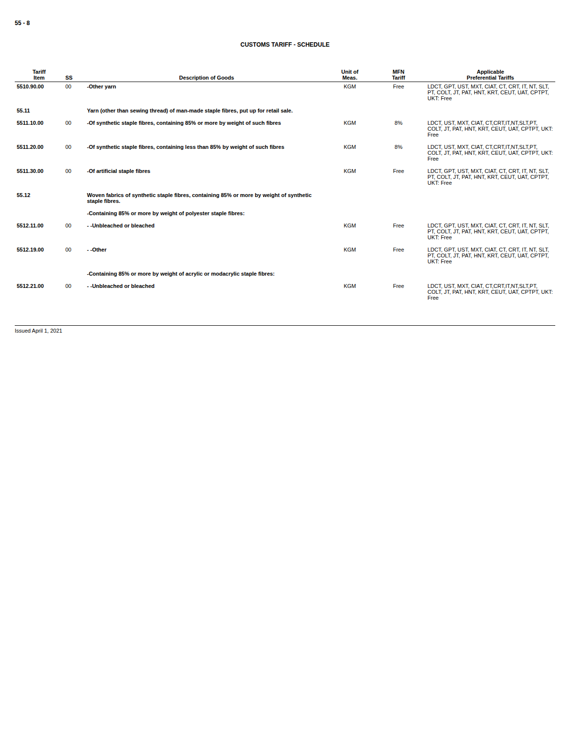55 - 8
CUSTOMS TARIFF - SCHEDULE
| Tariff Item | SS | Description of Goods | Unit of Meas. | MFN Tariff | Applicable Preferential Tariffs |
| --- | --- | --- | --- | --- | --- |
| 5510.90.00 | 00 | -Other yarn | KGM | Free | LDCT, GPT, UST, MXT, CIAT, CT, CRT, IT, NT, SLT, PT, COLT, JT, PAT, HNT, KRT, CEUT, UAT, CPTPT, UKT: Free |
| 55.11 | | Yarn (other than sewing thread) of man-made staple fibres, put up for retail sale. | | | |
| 5511.10.00 | 00 | -Of synthetic staple fibres, containing 85% or more by weight of such fibres | KGM | 8% | LDCT, UST, MXT, CIAT, CT,CRT,IT,NT,SLT,PT, COLT, JT, PAT, HNT, KRT, CEUT, UAT, CPTPT, UKT: Free |
| 5511.20.00 | 00 | -Of synthetic staple fibres, containing less than 85% by weight of such fibres | KGM | 8% | LDCT, UST, MXT, CIAT, CT,CRT,IT,NT,SLT,PT, COLT, JT, PAT, HNT, KRT, CEUT, UAT, CPTPT, UKT: Free |
| 5511.30.00 | 00 | -Of artificial staple fibres | KGM | Free | LDCT, GPT, UST, MXT, CIAT, CT, CRT, IT, NT, SLT, PT, COLT, JT, PAT, HNT, KRT, CEUT, UAT, CPTPT, UKT: Free |
| 55.12 | | Woven fabrics of synthetic staple fibres, containing 85% or more by weight of synthetic staple fibres. | | | |
| | | -Containing 85% or more by weight of polyester staple fibres: | | | |
| 5512.11.00 | 00 | - -Unbleached or bleached | KGM | Free | LDCT, GPT, UST, MXT, CIAT, CT, CRT, IT, NT, SLT, PT, COLT, JT, PAT, HNT, KRT, CEUT, UAT, CPTPT, UKT: Free |
| 5512.19.00 | 00 | - -Other | KGM | Free | LDCT, GPT, UST, MXT, CIAT, CT, CRT, IT, NT, SLT, PT, COLT, JT, PAT, HNT, KRT, CEUT, UAT, CPTPT, UKT: Free |
| | | -Containing 85% or more by weight of acrylic or modacrylic staple fibres: | | | |
| 5512.21.00 | 00 | - -Unbleached or bleached | KGM | Free | LDCT, UST, MXT, CIAT, CT,CRT,IT,NT,SLT,PT, COLT, JT, PAT, HNT, KRT, CEUT, UAT, CPTPT, UKT: Free |
Issued April 1, 2021